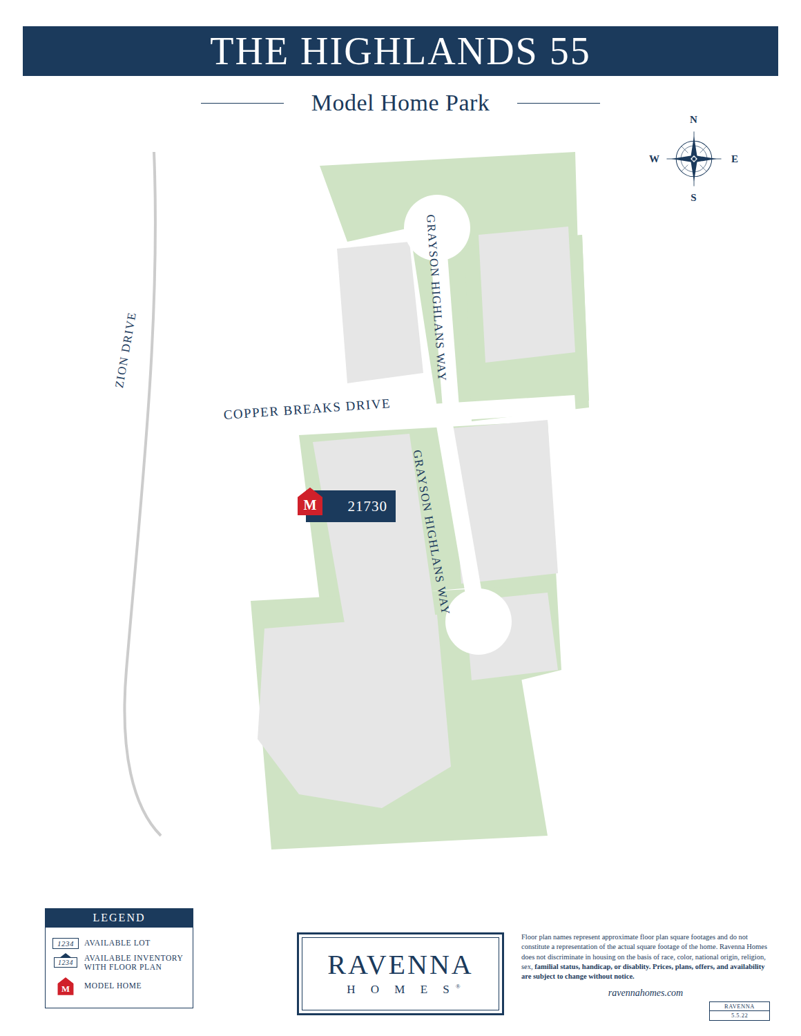THE HIGHLANDS 55
Model Home Park
N S W E
Zion Drive Copper Breaks Drive Grayson Highlans Way Grayson Highlans Way
M 21730
Legend
1234
Available Lot
1234
Available Inventory
with Floor Plan
M
Model Home
RAVENNA
H O M E S®
Floor plan names represent approximate floor plan square footages and do not constitute a representation of the actual square footage of the home. Ravenna Homes does not discriminate in housing on the basis of race, color, national origin, religion, sex, familial status, handicap, or disablity. Prices, plans, offers, and availability are subject to change without notice. ravennahomes.com
RAVENNA
5.5.22